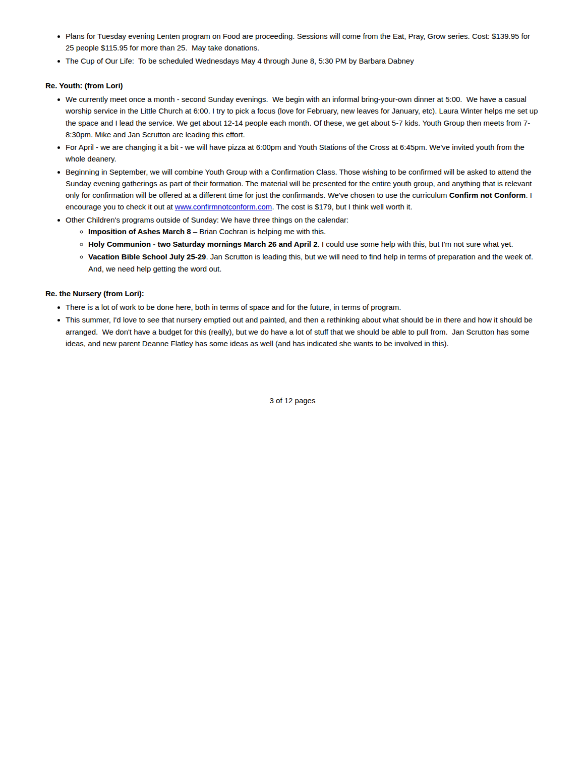Plans for Tuesday evening Lenten program on Food are proceeding. Sessions will come from the Eat, Pray, Grow series. Cost: $139.95 for 25 people $115.95 for more than 25. May take donations.
The Cup of Our Life: To be scheduled Wednesdays May 4 through June 8, 5:30 PM by Barbara Dabney
Re. Youth: (from Lori)
We currently meet once a month - second Sunday evenings. We begin with an informal bring-your-own dinner at 5:00. We have a casual worship service in the Little Church at 6:00. I try to pick a focus (love for February, new leaves for January, etc). Laura Winter helps me set up the space and I lead the service. We get about 12-14 people each month. Of these, we get about 5-7 kids. Youth Group then meets from 7-8:30pm. Mike and Jan Scrutton are leading this effort.
For April - we are changing it a bit - we will have pizza at 6:00pm and Youth Stations of the Cross at 6:45pm. We've invited youth from the whole deanery.
Beginning in September, we will combine Youth Group with a Confirmation Class. Those wishing to be confirmed will be asked to attend the Sunday evening gatherings as part of their formation. The material will be presented for the entire youth group, and anything that is relevant only for confirmation will be offered at a different time for just the confirmands. We've chosen to use the curriculum Confirm not Conform. I encourage you to check it out at www.confirmnotconform.com. The cost is $179, but I think well worth it.
Other Children's programs outside of Sunday: We have three things on the calendar:
Imposition of Ashes March 8 – Brian Cochran is helping me with this.
Holy Communion - two Saturday mornings March 26 and April 2. I could use some help with this, but I'm not sure what yet.
Vacation Bible School July 25-29. Jan Scrutton is leading this, but we will need to find help in terms of preparation and the week of. And, we need help getting the word out.
Re. the Nursery (from Lori):
There is a lot of work to be done here, both in terms of space and for the future, in terms of program.
This summer, I'd love to see that nursery emptied out and painted, and then a rethinking about what should be in there and how it should be arranged. We don't have a budget for this (really), but we do have a lot of stuff that we should be able to pull from. Jan Scrutton has some ideas, and new parent Deanne Flatley has some ideas as well (and has indicated she wants to be involved in this).
3 of 12 pages